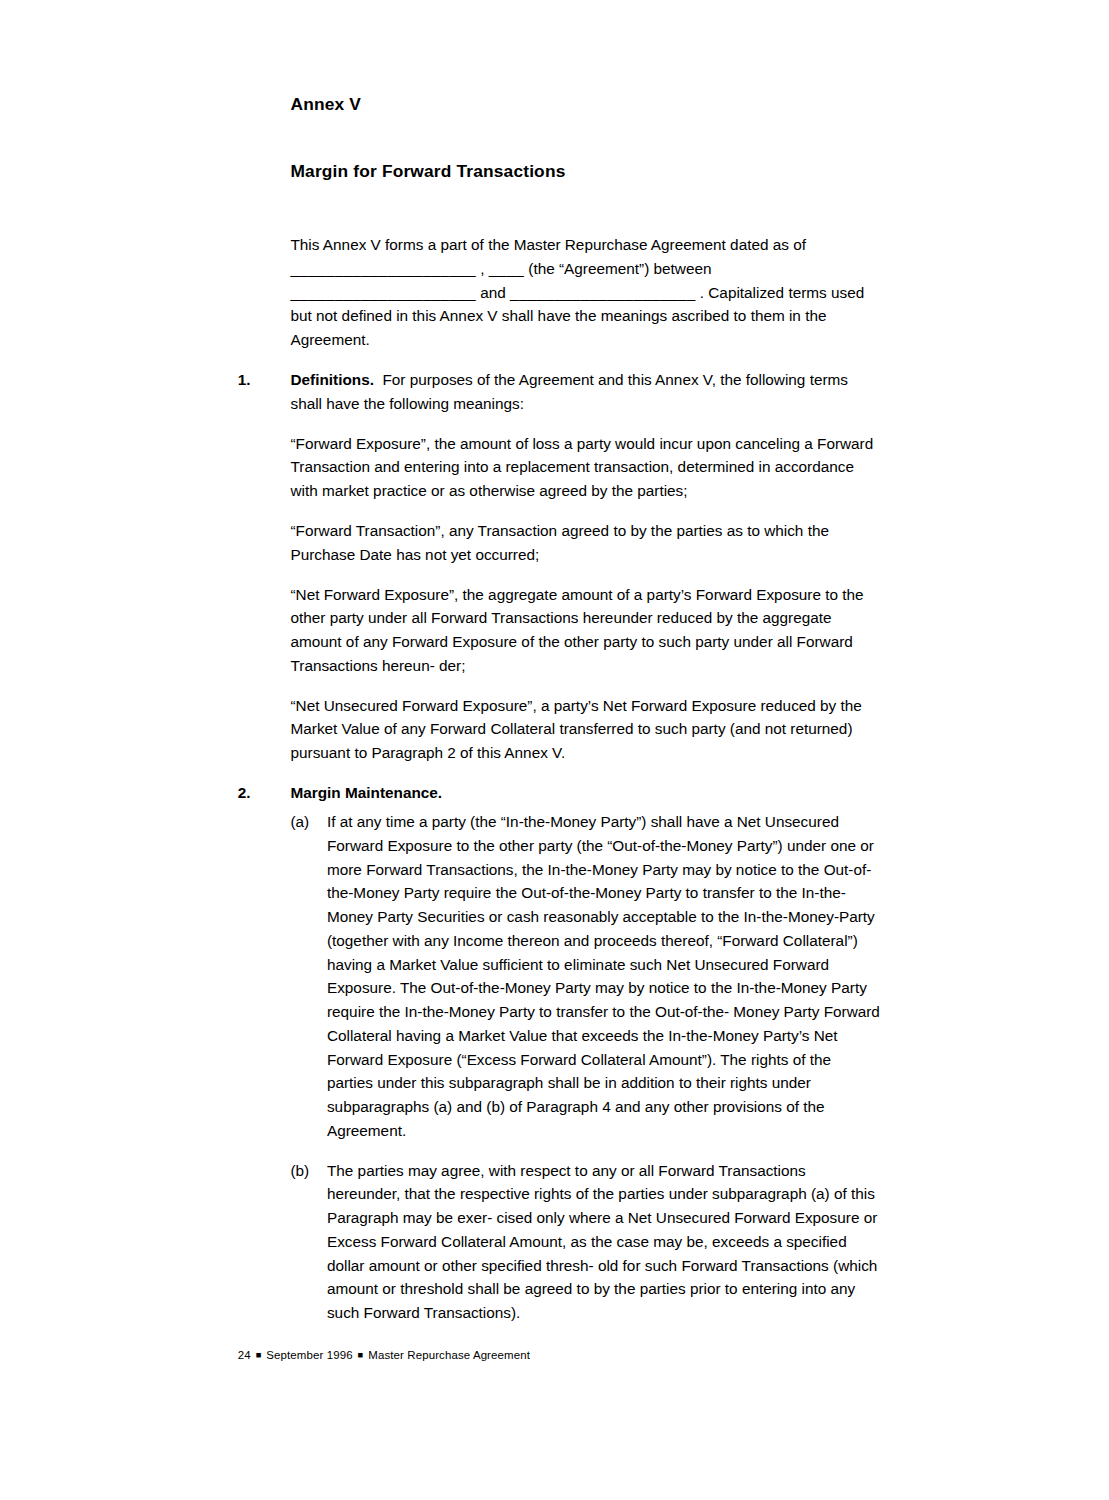Annex V
Margin for Forward Transactions
This Annex V forms a part of the Master Repurchase Agreement dated as of _____________________ , ____ (the “Agreement”) between _____________________ and _____________________ . Capitalized terms used but not defined in this Annex V shall have the meanings ascribed to them in the Agreement.
1. Definitions. For purposes of the Agreement and this Annex V, the following terms shall have the following meanings:
“Forward Exposure”, the amount of loss a party would incur upon canceling a Forward Transaction and entering into a replacement transaction, determined in accordance with market practice or as otherwise agreed by the parties;
“Forward Transaction”, any Transaction agreed to by the parties as to which the Purchase Date has not yet occurred;
“Net Forward Exposure”, the aggregate amount of a party’s Forward Exposure to the other party under all Forward Transactions hereunder reduced by the aggregate amount of any Forward Exposure of the other party to such party under all Forward Transactions hereun- der;
“Net Unsecured Forward Exposure”, a party’s Net Forward Exposure reduced by the Market Value of any Forward Collateral transferred to such party (and not returned) pursuant to Paragraph 2 of this Annex V.
2. Margin Maintenance.
(a) If at any time a party (the “In-the-Money Party”) shall have a Net Unsecured Forward Exposure to the other party (the “Out-of-the-Money Party”) under one or more Forward Transactions, the In-the-Money Party may by notice to the Out-of-the-Money Party require the Out-of-the-Money Party to transfer to the In-the-Money Party Securities or cash reasonably acceptable to the In-the-Money-Party (together with any Income thereon and proceeds thereof, “Forward Collateral”) having a Market Value sufficient to eliminate such Net Unsecured Forward Exposure. The Out-of-the-Money Party may by notice to the In-the-Money Party require the In-the-Money Party to transfer to the Out-of-the- Money Party Forward Collateral having a Market Value that exceeds the In-the-Money Party’s Net Forward Exposure (“Excess Forward Collateral Amount”). The rights of the parties under this subparagraph shall be in addition to their rights under subparagraphs (a) and (b) of Paragraph 4 and any other provisions of the Agreement.
(b) The parties may agree, with respect to any or all Forward Transactions hereunder, that the respective rights of the parties under subparagraph (a) of this Paragraph may be exer- cised only where a Net Unsecured Forward Exposure or Excess Forward Collateral Amount, as the case may be, exceeds a specified dollar amount or other specified thresh- old for such Forward Transactions (which amount or threshold shall be agreed to by the parties prior to entering into any such Forward Transactions).
24 ■ September 1996 ■ Master Repurchase Agreement